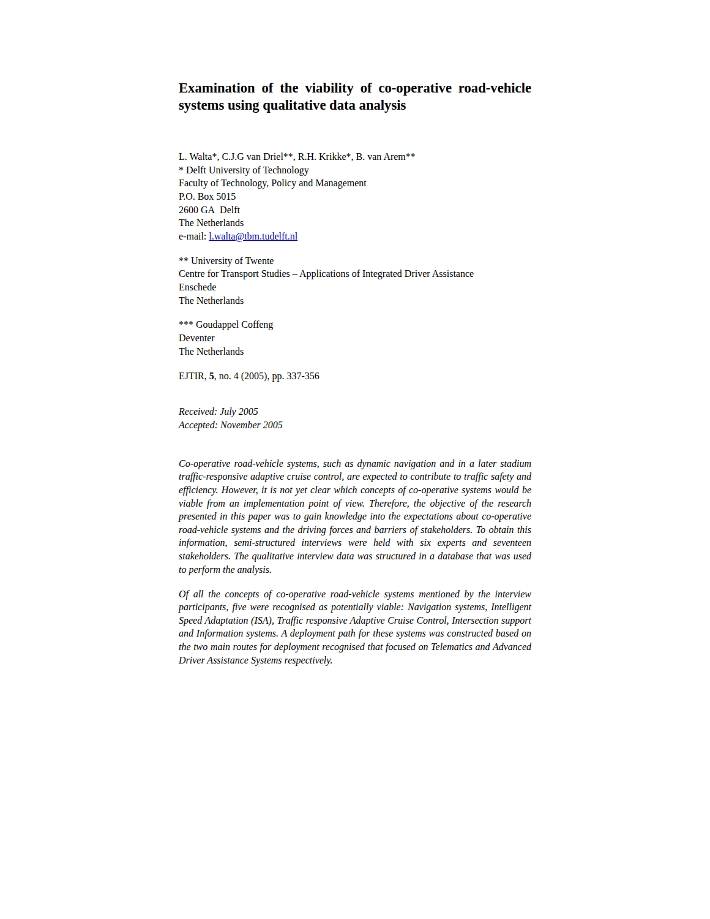Examination of the viability of co-operative road-vehicle systems using qualitative data analysis
L. Walta*, C.J.G van Driel**, R.H. Krikke*, B. van Arem**
* Delft University of Technology
Faculty of Technology, Policy and Management
P.O. Box 5015
2600 GA Delft
The Netherlands
e-mail: l.walta@tbm.tudelft.nl
** University of Twente
Centre for Transport Studies – Applications of Integrated Driver Assistance
Enschede
The Netherlands
*** Goudappel Coffeng
Deventer
The Netherlands
EJTIR, 5, no. 4 (2005), pp. 337-356
Received: July 2005
Accepted: November 2005
Co-operative road-vehicle systems, such as dynamic navigation and in a later stadium traffic-responsive adaptive cruise control, are expected to contribute to traffic safety and efficiency. However, it is not yet clear which concepts of co-operative systems would be viable from an implementation point of view. Therefore, the objective of the research presented in this paper was to gain knowledge into the expectations about co-operative road-vehicle systems and the driving forces and barriers of stakeholders. To obtain this information, semi-structured interviews were held with six experts and seventeen stakeholders. The qualitative interview data was structured in a database that was used to perform the analysis.
Of all the concepts of co-operative road-vehicle systems mentioned by the interview participants, five were recognised as potentially viable: Navigation systems, Intelligent Speed Adaptation (ISA), Traffic responsive Adaptive Cruise Control, Intersection support and Information systems. A deployment path for these systems was constructed based on the two main routes for deployment recognised that focused on Telematics and Advanced Driver Assistance Systems respectively.